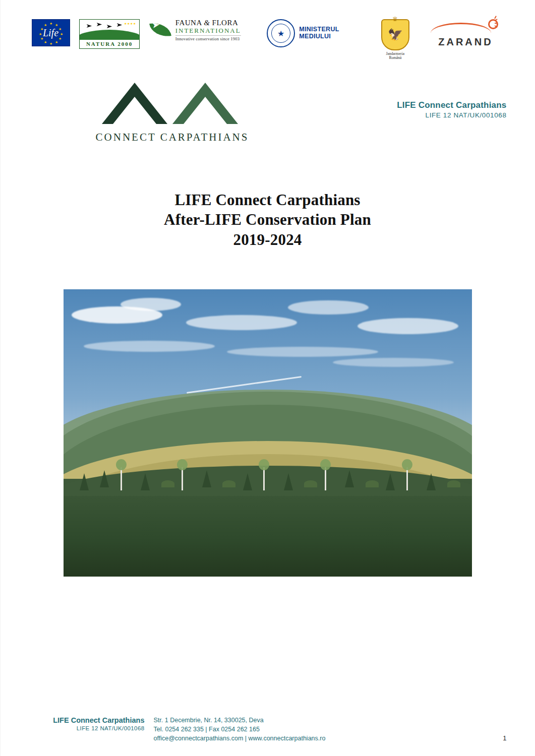★ ★ ★ ★ ★ ★ ★ ★ ★ ★ ★ ★
Life
★★★★ ➤ ➤ ➤ ➤
NATURA 2000
➤
FAUNA & FLORA
INTERNATIONAL
Innovative conservation since 1903
★
MINISTERUL
MEDIULUI
♛ 🦅
Jandarmeria
Română
ZARAND
CONNECT CARPATHIANS
LIFE Connect Carpathians
LIFE 12 NAT/UK/001068
LIFE Connect Carpathians
After-LIFE Conservation Plan
2019-2024
LIFE Connect Carpathians
LIFE 12 NAT/UK/001068
Str. 1 Decembrie, Nr. 14, 330025, Deva
Tel. 0254 262 335 | Fax 0254 262 165
office@connectcarpathians.com | www.connectcarpathians.ro
1